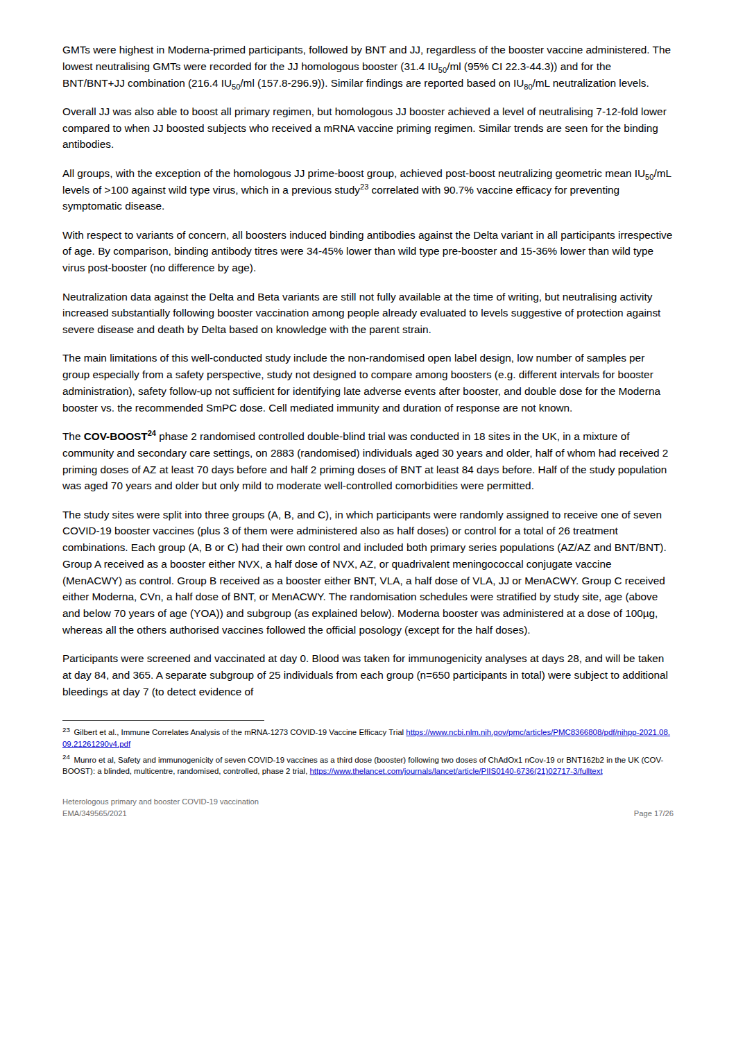GMTs were highest in Moderna-primed participants, followed by BNT and JJ, regardless of the booster vaccine administered. The lowest neutralising GMTs were recorded for the JJ homologous booster (31.4 IU50/ml (95% CI 22.3-44.3)) and for the BNT/BNT+JJ combination (216.4 IU50/ml (157.8-296.9)). Similar findings are reported based on IU80/mL neutralization levels.
Overall JJ was also able to boost all primary regimen, but homologous JJ booster achieved a level of neutralising 7-12-fold lower compared to when JJ boosted subjects who received a mRNA vaccine priming regimen. Similar trends are seen for the binding antibodies.
All groups, with the exception of the homologous JJ prime-boost group, achieved post-boost neutralizing geometric mean IU50/mL levels of >100 against wild type virus, which in a previous study23 correlated with 90.7% vaccine efficacy for preventing symptomatic disease.
With respect to variants of concern, all boosters induced binding antibodies against the Delta variant in all participants irrespective of age. By comparison, binding antibody titres were 34-45% lower than wild type pre-booster and 15-36% lower than wild type virus post-booster (no difference by age).
Neutralization data against the Delta and Beta variants are still not fully available at the time of writing, but neutralising activity increased substantially following booster vaccination among people already evaluated to levels suggestive of protection against severe disease and death by Delta based on knowledge with the parent strain.
The main limitations of this well-conducted study include the non-randomised open label design, low number of samples per group especially from a safety perspective, study not designed to compare among boosters (e.g. different intervals for booster administration), safety follow-up not sufficient for identifying late adverse events after booster, and double dose for the Moderna booster vs. the recommended SmPC dose. Cell mediated immunity and duration of response are not known.
The COV-BOOST24 phase 2 randomised controlled double-blind trial was conducted in 18 sites in the UK, in a mixture of community and secondary care settings, on 2883 (randomised) individuals aged 30 years and older, half of whom had received 2 priming doses of AZ at least 70 days before and half 2 priming doses of BNT at least 84 days before. Half of the study population was aged 70 years and older but only mild to moderate well-controlled comorbidities were permitted.
The study sites were split into three groups (A, B, and C), in which participants were randomly assigned to receive one of seven COVID-19 booster vaccines (plus 3 of them were administered also as half doses) or control for a total of 26 treatment combinations. Each group (A, B or C) had their own control and included both primary series populations (AZ/AZ and BNT/BNT). Group A received as a booster either NVX, a half dose of NVX, AZ, or quadrivalent meningococcal conjugate vaccine (MenACWY) as control. Group B received as a booster either BNT, VLA, a half dose of VLA, JJ or MenACWY. Group C received either Moderna, CVn, a half dose of BNT, or MenACWY. The randomisation schedules were stratified by study site, age (above and below 70 years of age (YOA)) and subgroup (as explained below). Moderna booster was administered at a dose of 100µg, whereas all the others authorised vaccines followed the official posology (except for the half doses).
Participants were screened and vaccinated at day 0. Blood was taken for immunogenicity analyses at days 28, and will be taken at day 84, and 365. A separate subgroup of 25 individuals from each group (n=650 participants in total) were subject to additional bleedings at day 7 (to detect evidence of
23 Gilbert et al., Immune Correlates Analysis of the mRNA-1273 COVID-19 Vaccine Efficacy Trial https://www.ncbi.nlm.nih.gov/pmc/articles/PMC8366808/pdf/nihpp-2021.08.09.21261290v4.pdf
24 Munro et al, Safety and immunogenicity of seven COVID-19 vaccines as a third dose (booster) following two doses of ChAdOx1 nCov-19 or BNT162b2 in the UK (COV-BOOST): a blinded, multicentre, randomised, controlled, phase 2 trial, https://www.thelancet.com/journals/lancet/article/PIIS0140-6736(21)02717-3/fulltext
Heterologous primary and booster COVID-19 vaccination
EMA/349565/2021
Page 17/26